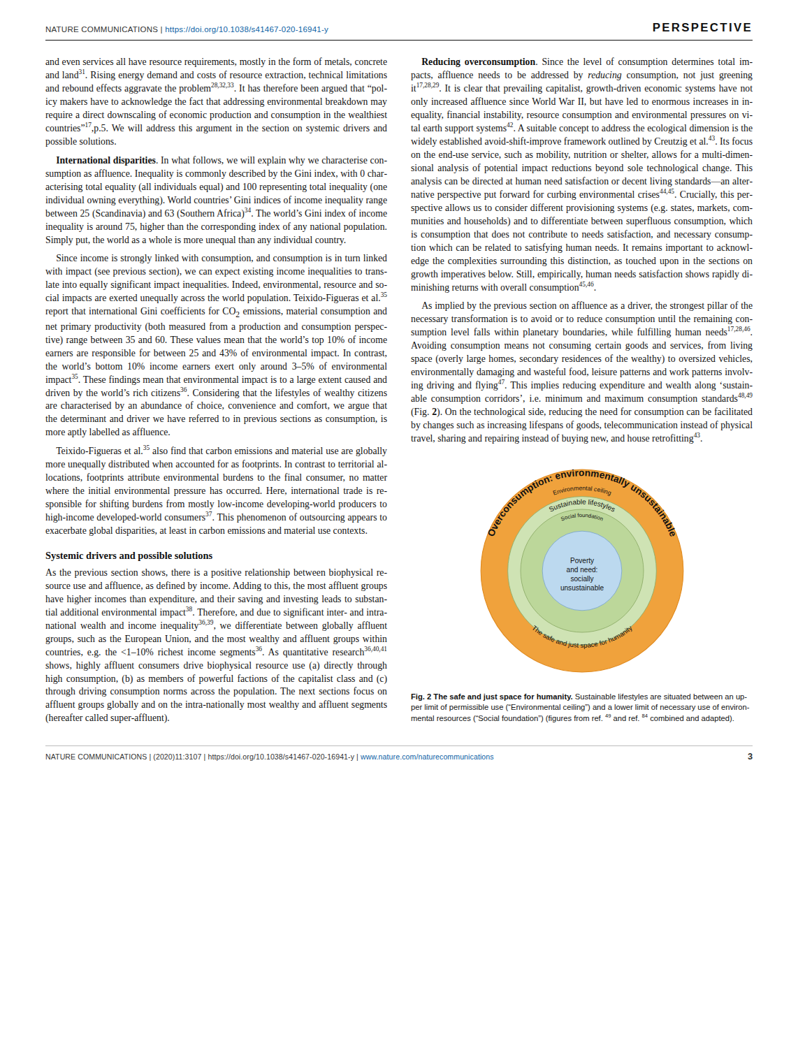NATURE COMMUNICATIONS | https://doi.org/10.1038/s41467-020-16941-y
Perspective
and even services all have resource requirements, mostly in the form of metals, concrete and land31. Rising energy demand and costs of resource extraction, technical limitations and rebound effects aggravate the problem28,32,33. It has therefore been argued that “policy makers have to acknowledge the fact that addressing environmental breakdown may require a direct downscaling of economic production and consumption in the wealthiest countries”17,p.5. We will address this argument in the section on systemic drivers and possible solutions.
International disparities. In what follows, we will explain why we characterise consumption as affluence. Inequality is commonly described by the Gini index, with 0 characterising total equality (all individuals equal) and 100 representing total inequality (one individual owning everything). World countries’ Gini indices of income inequality range between 25 (Scandinavia) and 63 (Southern Africa)34. The world’s Gini index of income inequality is around 75, higher than the corresponding index of any national population. Simply put, the world as a whole is more unequal than any individual country.
Since income is strongly linked with consumption, and consumption is in turn linked with impact (see previous section), we can expect existing income inequalities to translate into equally significant impact inequalities. Indeed, environmental, resource and social impacts are exerted unequally across the world population. Teixido-Figueras et al.35 report that international Gini coefficients for CO2 emissions, material consumption and net primary productivity (both measured from a production and consumption perspective) range between 35 and 60. These values mean that the world’s top 10% of income earners are responsible for between 25 and 43% of environmental impact. In contrast, the world’s bottom 10% income earners exert only around 3–5% of environmental impact35. These findings mean that environmental impact is to a large extent caused and driven by the world’s rich citizens36. Considering that the lifestyles of wealthy citizens are characterised by an abundance of choice, convenience and comfort, we argue that the determinant and driver we have referred to in previous sections as consumption, is more aptly labelled as affluence.
Teixido-Figueras et al.35 also find that carbon emissions and material use are globally more unequally distributed when accounted for as footprints. In contrast to territorial allocations, footprints attribute environmental burdens to the final consumer, no matter where the initial environmental pressure has occurred. Here, international trade is responsible for shifting burdens from mostly low-income developing-world producers to high-income developed-world consumers37. This phenomenon of outsourcing appears to exacerbate global disparities, at least in carbon emissions and material use contexts.
Systemic drivers and possible solutions
As the previous section shows, there is a positive relationship between biophysical resource use and affluence, as defined by income. Adding to this, the most affluent groups have higher incomes than expenditure, and their saving and investing leads to substantial additional environmental impact38. Therefore, and due to significant inter- and intra-national wealth and income inequality36,39, we differentiate between globally affluent groups, such as the European Union, and the most wealthy and affluent groups within countries, e.g. the <1–10% richest income segments36. As quantitative research36,40,41 shows, highly affluent consumers drive biophysical resource use (a) directly through high consumption, (b) as members of powerful factions of the capitalist class and (c) through driving consumption norms across the population. The next sections focus on affluent groups globally and on the intra-nationally most wealthy and affluent segments (hereafter called super-affluent).
Reducing overconsumption. Since the level of consumption determines total impacts, affluence needs to be addressed by reducing consumption, not just greening it17,28,29. It is clear that prevailing capitalist, growth-driven economic systems have not only increased affluence since World War II, but have led to enormous increases in inequality, financial instability, resource consumption and environmental pressures on vital earth support systems42. A suitable concept to address the ecological dimension is the widely established avoid-shift-improve framework outlined by Creutzig et al.43. Its focus on the end-use service, such as mobility, nutrition or shelter, allows for a multi-dimensional analysis of potential impact reductions beyond sole technological change. This analysis can be directed at human need satisfaction or decent living standards—an alternative perspective put forward for curbing environmental crises44,45. Crucially, this perspective allows us to consider different provisioning systems (e.g. states, markets, communities and households) and to differentiate between superfluous consumption, which is consumption that does not contribute to needs satisfaction, and necessary consumption which can be related to satisfying human needs. It remains important to acknowledge the complexities surrounding this distinction, as touched upon in the sections on growth imperatives below. Still, empirically, human needs satisfaction shows rapidly diminishing returns with overall consumption45,46.
As implied by the previous section on affluence as a driver, the strongest pillar of the necessary transformation is to avoid or to reduce consumption until the remaining consumption level falls within planetary boundaries, while fulfilling human needs17,28,46. Avoiding consumption means not consuming certain goods and services, from living space (overly large homes, secondary residences of the wealthy) to oversized vehicles, environmentally damaging and wasteful food, leisure patterns and work patterns involving driving and flying47. This implies reducing expenditure and wealth along ‘sustainable consumption corridors’, i.e. minimum and maximum consumption standards48,49 (Fig. 2). On the technological side, reducing the need for consumption can be facilitated by changes such as increasing lifespans of goods, telecommunication instead of physical travel, sharing and repairing instead of buying new, and house retrofitting43.
Overconsumption: environmentally unsustainable Environmental ceiling Sustainable lifestyles Social foundation The safe and just space for humanity Poverty and need: socially unsustainable
Fig. 2 The safe and just space for humanity. Sustainable lifestyles are situated between an upper limit of permissible use (“Environmental ceiling”) and a lower limit of necessary use of environmental resources (“Social foundation”) (figures from ref. 49 and ref. 84 combined and adapted).
NATURE COMMUNICATIONS | (2020)11:3107 | https://doi.org/10.1038/s41467-020-16941-y | www.nature.com/naturecommunications
3